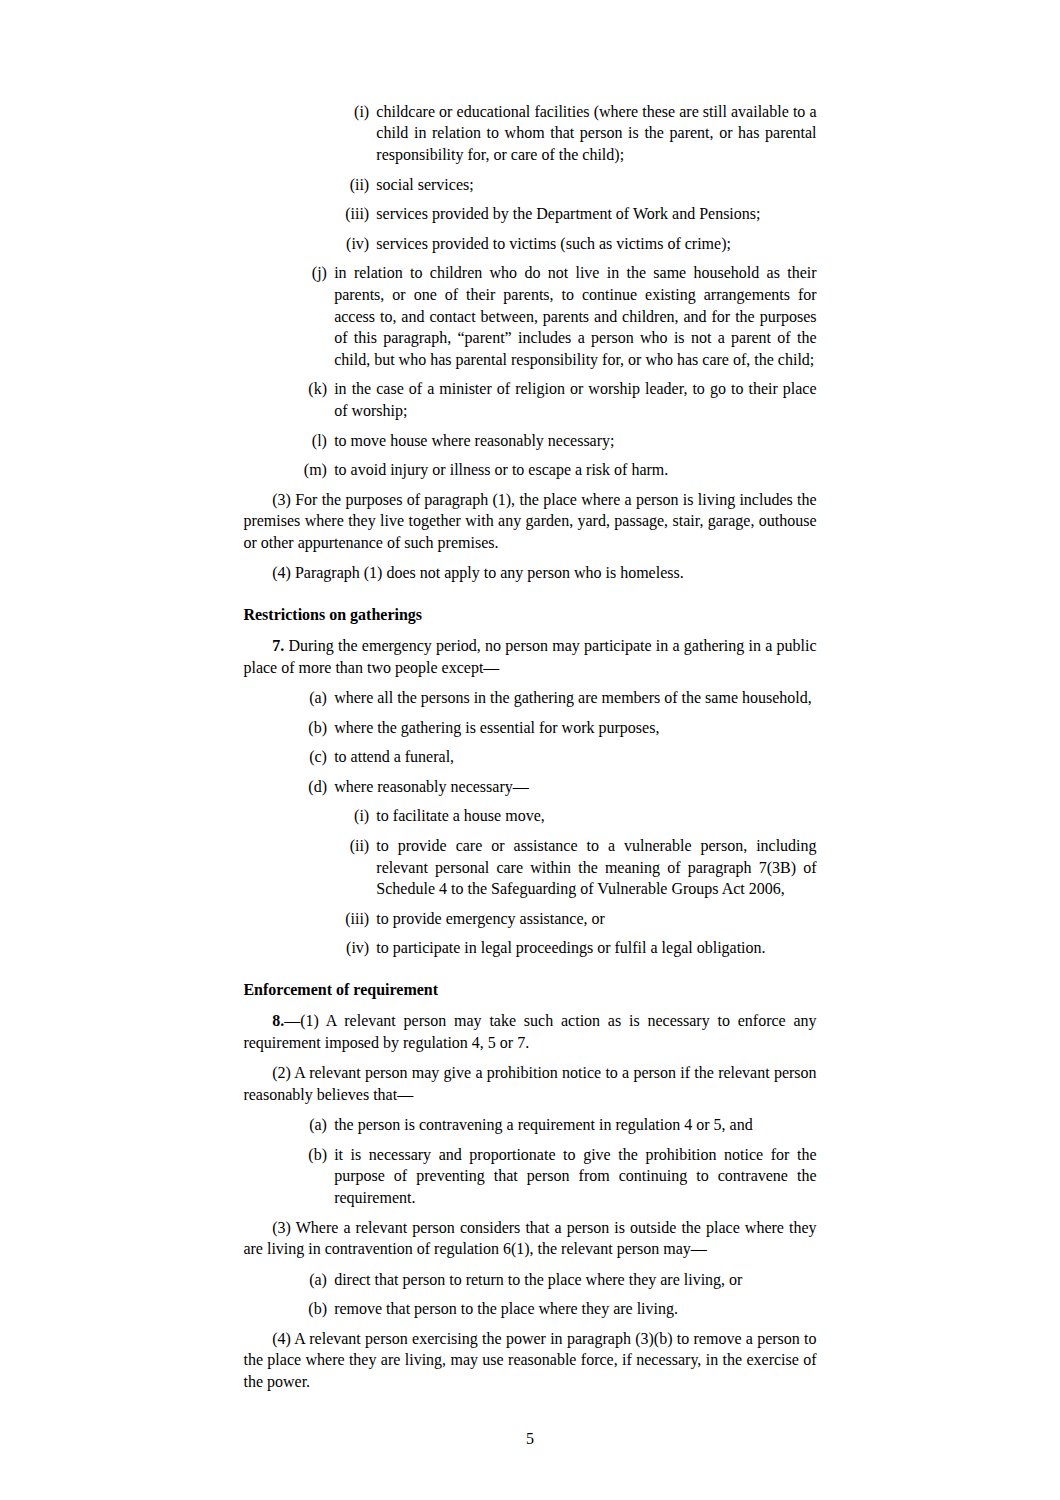(i)
childcare or educational facilities (where these are still available to a child in relation to whom that person is the parent, or has parental responsibility for, or care of the child);
(ii)
social services;
(iii)
services provided by the Department of Work and Pensions;
(iv)
services provided to victims (such as victims of crime);
(j)
in relation to children who do not live in the same household as their parents, or one of their parents, to continue existing arrangements for access to, and contact between, parents and children, and for the purposes of this paragraph, “parent” includes a person who is not a parent of the child, but who has parental responsibility for, or who has care of, the child;
(k)
in the case of a minister of religion or worship leader, to go to their place of worship;
(l)
to move house where reasonably necessary;
(m)
to avoid injury or illness or to escape a risk of harm.
(3) For the purposes of paragraph (1), the place where a person is living includes the premises where they live together with any garden, yard, passage, stair, garage, outhouse or other appurtenance of such premises.
(4) Paragraph (1) does not apply to any person who is homeless.
Restrictions on gatherings
7. During the emergency period, no person may participate in a gathering in a public place of more than two people except—
(a)
where all the persons in the gathering are members of the same household,
(b)
where the gathering is essential for work purposes,
(c)
to attend a funeral,
(d)
where reasonably necessary—
(i)
to facilitate a house move,
(ii)
to provide care or assistance to a vulnerable person, including relevant personal care within the meaning of paragraph 7(3B) of Schedule 4 to the Safeguarding of Vulnerable Groups Act 2006,
(iii)
to provide emergency assistance, or
(iv)
to participate in legal proceedings or fulfil a legal obligation.
Enforcement of requirement
8.—(1) A relevant person may take such action as is necessary to enforce any requirement imposed by regulation 4, 5 or 7.
(2) A relevant person may give a prohibition notice to a person if the relevant person reasonably believes that—
(a)
the person is contravening a requirement in regulation 4 or 5, and
(b)
it is necessary and proportionate to give the prohibition notice for the purpose of preventing that person from continuing to contravene the requirement.
(3) Where a relevant person considers that a person is outside the place where they are living in contravention of regulation 6(1), the relevant person may—
(a)
direct that person to return to the place where they are living, or
(b)
remove that person to the place where they are living.
(4) A relevant person exercising the power in paragraph (3)(b) to remove a person to the place where they are living, may use reasonable force, if necessary, in the exercise of the power.
5